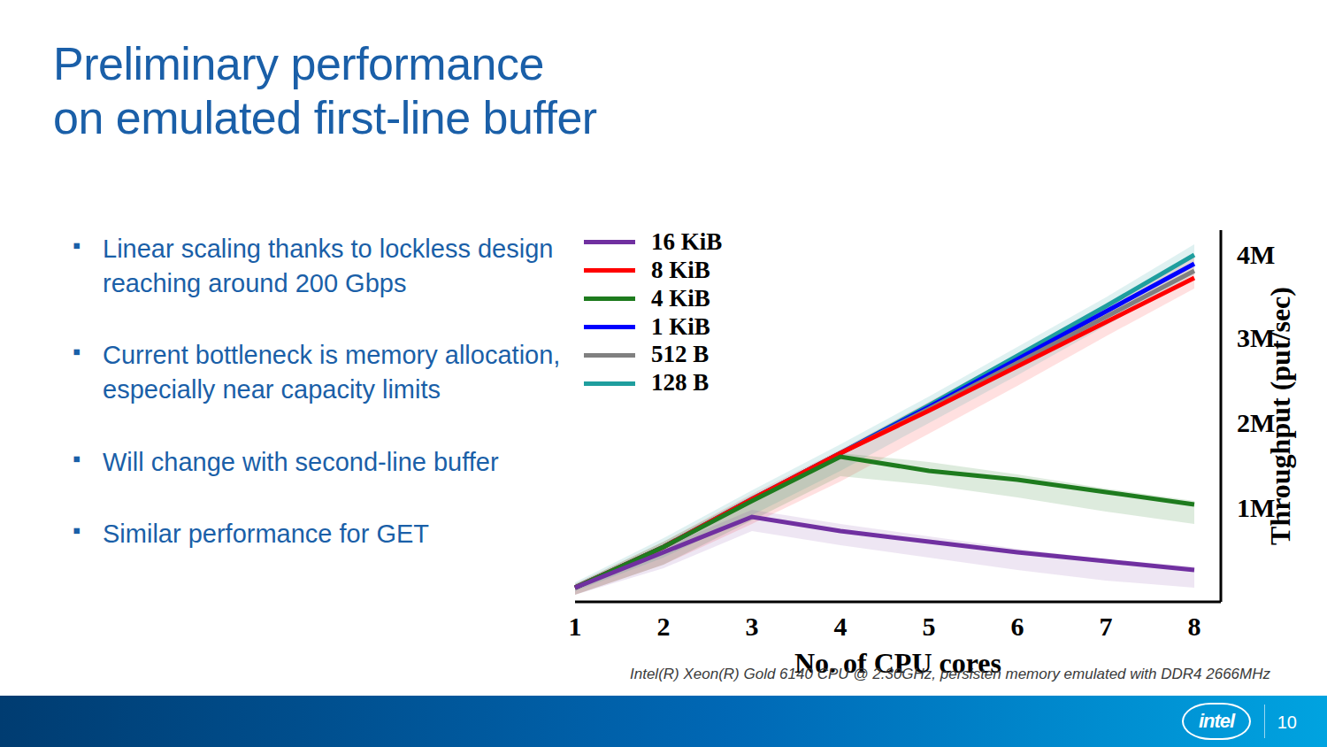Preliminary performance
on emulated first-line buffer
Linear scaling thanks to lockless design reaching around 200 Gbps
Current bottleneck is memory allocation, especially near capacity limits
Will change with second-line buffer
Similar performance for GET
16 KiB
8 KiB
4 KiB
1 KiB
512 B
128 B
1 2 3 4 5 6 7 8 4M 3M 2M 1M No. of CPU cores Throughput (put/sec)
Intel(R) Xeon(R) Gold 6140 CPU @ 2.30GHz, persisten memory emulated with DDR4 2666MHz
intel
10